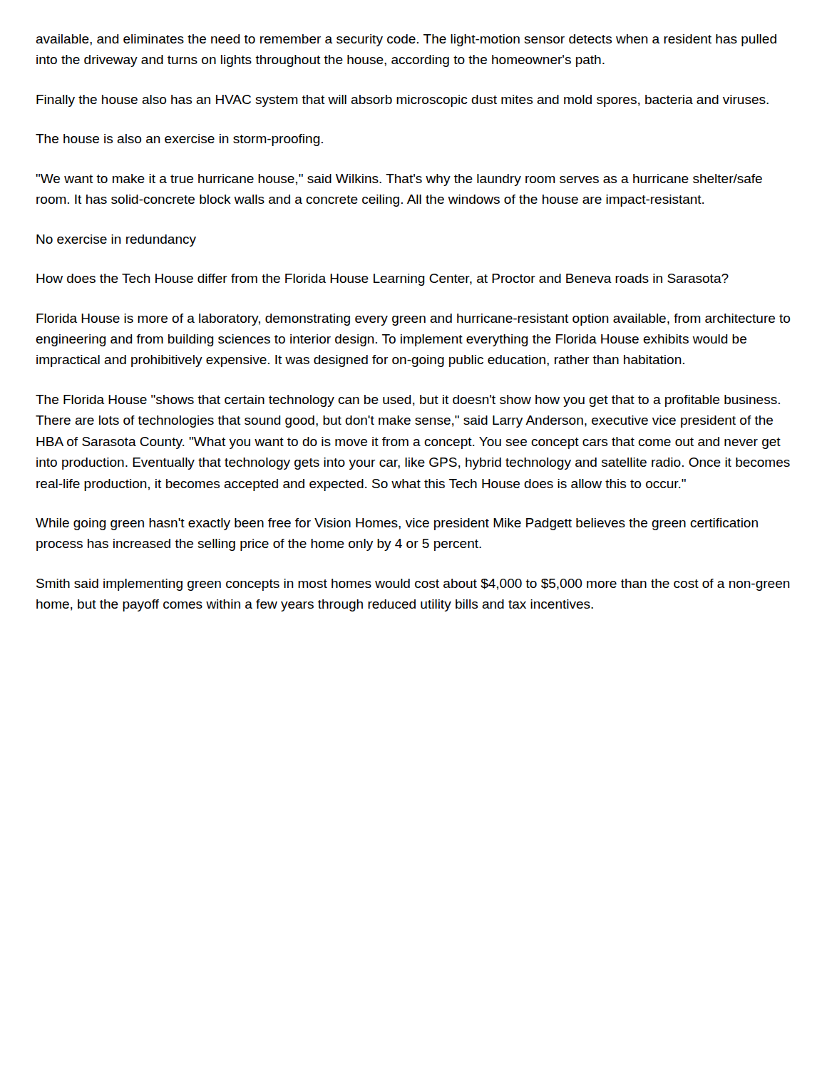available, and eliminates the need to remember a security code. The light-motion sensor detects when a resident has pulled into the driveway and turns on lights throughout the house, according to the homeowner's path.
Finally the house also has an HVAC system that will absorb microscopic dust mites and mold spores, bacteria and viruses.
The house is also an exercise in storm-proofing.
"We want to make it a true hurricane house," said Wilkins. That's why the laundry room serves as a hurricane shelter/safe room. It has solid-concrete block walls and a concrete ceiling. All the windows of the house are impact-resistant.
No exercise in redundancy
How does the Tech House differ from the Florida House Learning Center, at Proctor and Beneva roads in Sarasota?
Florida House is more of a laboratory, demonstrating every green and hurricane-resistant option available, from architecture to engineering and from building sciences to interior design. To implement everything the Florida House exhibits would be impractical and prohibitively expensive. It was designed for on-going public education, rather than habitation.
The Florida House "shows that certain technology can be used, but it doesn't show how you get that to a profitable business. There are lots of technologies that sound good, but don't make sense," said Larry Anderson, executive vice president of the HBA of Sarasota County. "What you want to do is move it from a concept. You see concept cars that come out and never get into production. Eventually that technology gets into your car, like GPS, hybrid technology and satellite radio. Once it becomes real-life production, it becomes accepted and expected. So what this Tech House does is allow this to occur."
While going green hasn't exactly been free for Vision Homes, vice president Mike Padgett believes the green certification process has increased the selling price of the home only by 4 or 5 percent.
Smith said implementing green concepts in most homes would cost about $4,000 to $5,000 more than the cost of a non-green home, but the payoff comes within a few years through reduced utility bills and tax incentives.